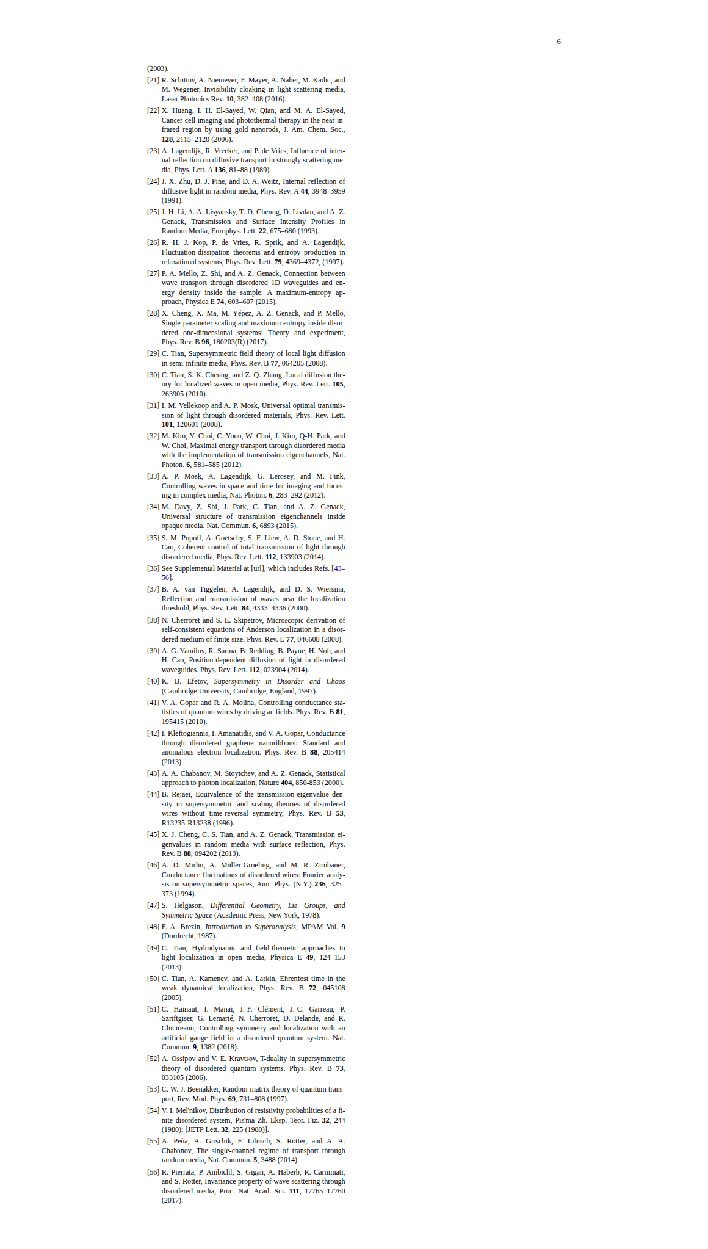6
(2003).
[21] R. Schittny, A. Niemeyer, F. Mayer, A. Naber, M. Kadic, and M. Wegener, Invisibility cloaking in light-scattering media, Laser Photonics Rev. 10, 382–408 (2016).
[22] X. Huang, I. H. El-Sayed, W. Qian, and M. A. El-Sayed, Cancer cell imaging and photothermal therapy in the near-infrared region by using gold nanorods, J. Am. Chem. Soc., 128, 2115–2120 (2006).
[23] A. Lagendijk, R. Vreeker, and P. de Vries, Influence of internal reflection on diffusive transport in strongly scattering media, Phys. Lett. A 136, 81–88 (1989).
[24] J. X. Zhu, D. J. Pine, and D. A. Weitz, Internal reflection of diffusive light in random media, Phys. Rev. A 44, 3948–3959 (1991).
[25] J. H. Li, A. A. Lisyansky, T. D. Cheung, D. Livdan, and A. Z. Genack, Transmission and Surface Intensity Profiles in Random Media, Europhys. Lett. 22, 675–680 (1993).
[26] R. H. J. Kop, P. de Vries, R. Sprik, and A. Lagendijk, Fluctuation-dissipation theorems and entropy production in relaxational systems, Phys. Rev. Lett. 79, 4369–4372, (1997).
[27] P. A. Mello, Z. Shi, and A. Z. Genack, Connection between wave transport through disordered 1D waveguides and energy density inside the sample: A maximum-entropy approach, Physica E 74, 603–607 (2015).
[28] X. Cheng, X. Ma, M. Yépez, A. Z. Genack, and P. Mello, Single-parameter scaling and maximum entropy inside disordered one-dimensional systems: Theory and experiment, Phys. Rev. B 96, 180203(R) (2017).
[29] C. Tian, Supersymmetric field theory of local light diffusion in semi-infinite media, Phys. Rev. B 77, 064205 (2008).
[30] C. Tian, S. K. Cheung, and Z. Q. Zhang, Local diffusion theory for localized waves in open media, Phys. Rev. Lett. 105, 263905 (2010).
[31] I. M. Vellekoop and A. P. Mosk, Universal optimal transmission of light through disordered materials, Phys. Rev. Lett. 101, 120601 (2008).
[32] M. Kim, Y. Choi, C. Yoon, W. Choi, J. Kim, Q-H. Park, and W. Choi, Maximal energy transport through disordered media with the implementation of transmission eigenchannels, Nat. Photon. 6, 581–585 (2012).
[33] A. P. Mosk, A. Lagendijk, G. Lerosey, and M. Fink, Controlling waves in space and time for imaging and focusing in complex media, Nat. Photon. 6, 283–292 (2012).
[34] M. Davy, Z. Shi, J. Park, C. Tian, and A. Z. Genack, Universal structure of transmission eigenchannels inside opaque media. Nat. Commun. 6, 6893 (2015).
[35] S. M. Popoff, A. Goetschy, S. F. Liew, A. D. Stone, and H. Cao, Coherent control of total transmission of light through disordered media, Phys. Rev. Lett. 112, 133903 (2014).
[36] See Supplemental Material at [url], which includes Refs. [43–56].
[37] B. A. van Tiggelen, A. Lagendijk, and D. S. Wiersma, Reflection and transmission of waves near the localization threshold, Phys. Rev. Lett. 84, 4333–4336 (2000).
[38] N. Cherroret and S. E. Skipetrov, Microscopic derivation of self-consistent equations of Anderson localization in a disordered medium of finite size. Phys. Rev. E 77, 046608 (2008).
[39] A. G. Yamilov, R. Sarma, B. Redding, B. Payne, H. Noh, and H. Cao, Position-dependent diffusion of light in disordered waveguides. Phys. Rev. Lett. 112, 023904 (2014).
[40] K. B. Efetov, Supersymmetry in Disorder and Chaos (Cambridge University, Cambridge, England, 1997).
[41] V. A. Gopar and R. A. Molina, Controlling conductance statistics of quantum wires by driving ac fields. Phys. Rev. B 81, 195415 (2010).
[42] I. Kleftogiannis, I. Amanatidis, and V. A. Gopar, Conductance through disordered graphene nanoribbons: Standard and anomalous electron localization. Phys. Rev. B 88, 205414 (2013).
[43] A. A. Chabanov, M. Stoytchev, and A. Z. Genack, Statistical approach to photon localization, Nature 404, 850-853 (2000).
[44] B. Rejaei, Equivalence of the transmission-eigenvalue density in supersymmetric and scaling theories of disordered wires without time-reversal symmetry, Phys. Rev. B 53, R13235-R13238 (1996).
[45] X. J. Cheng, C. S. Tian, and A. Z. Genack, Transmission eigenvalues in random media with surface reflection, Phys. Rev. B 88, 094202 (2013).
[46] A. D. Mirlin, A. Müller-Groeling, and M. R. Zirnbauer, Conductance fluctuations of disordered wires: Fourier analysis on supersymmetric spaces, Ann. Phys. (N.Y.) 236, 325–373 (1994).
[47] S. Helgason, Differential Geometry, Lie Groups, and Symmetric Space (Academic Press, New York, 1978).
[48] F. A. Brezin, Introduction to Superanalysis, MPAM Vol. 9 (Dordrecht, 1987).
[49] C. Tian, Hydrodynamic and field-theoretic approaches to light localization in open media, Physica E 49, 124–153 (2013).
[50] C. Tian, A. Kamenev, and A. Larkin, Ehrenfest time in the weak dynamical localization, Phys. Rev. B 72, 045108 (2005).
[51] C. Hainaut, I. Manai, J.-F. Clément, J.-C. Garreau, P. Szriftgiser, G. Lemarié, N. Cherroret, D. Delande, and R. Chicireanu, Controlling symmetry and localization with an artificial gauge field in a disordered quantum system. Nat. Commun. 9, 1382 (2018).
[52] A. Ossipov and V. E. Kravtsov, T-duality in supersymmetric theory of disordered quantum systems. Phys. Rev. B 73, 033105 (2006).
[53] C. W. J. Beenakker, Random-matrix theory of quantum transport, Rev. Mod. Phys. 69, 731–808 (1997).
[54] V. I. Mel'nikov, Distribution of resistivity probabilities of a finite disordered system, Pis'ma Zh. Eksp. Teor. Fiz. 32, 244 (1980); [JETP Lett. 32, 225 (1980)].
[55] A. Peña, A. Girschik, F. Libisch, S. Rotter, and A. A. Chabanov, The single-channel regime of transport through random media, Nat. Commun. 5, 3488 (2014).
[56] R. Pierrata, P. Ambichl, S. Gigan, A. Haberb, R. Carminati, and S. Rotter, Invariance property of wave scattering through disordered media, Proc. Nat. Acad. Sci. 111, 17765–17760 (2017).